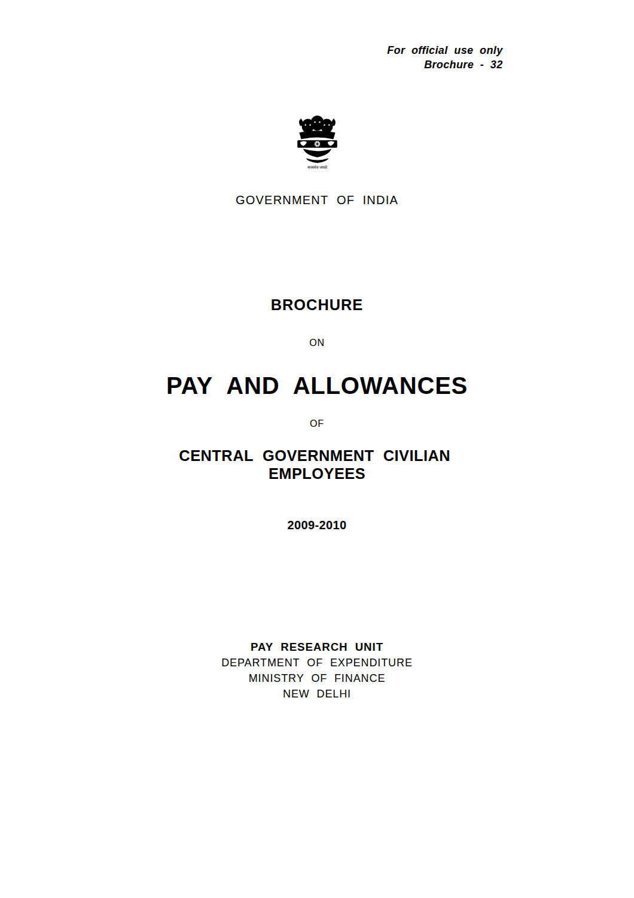For official use only
Brochure - 32
सत्यमेव जयते
GOVERNMENT OF INDIA
BROCHURE
ON
PAY AND ALLOWANCES
OF
CENTRAL GOVERNMENT CIVILIAN EMPLOYEES
2009-2010
PAY RESEARCH UNIT
DEPARTMENT OF EXPENDITURE
MINISTRY OF FINANCE
NEW DELHI